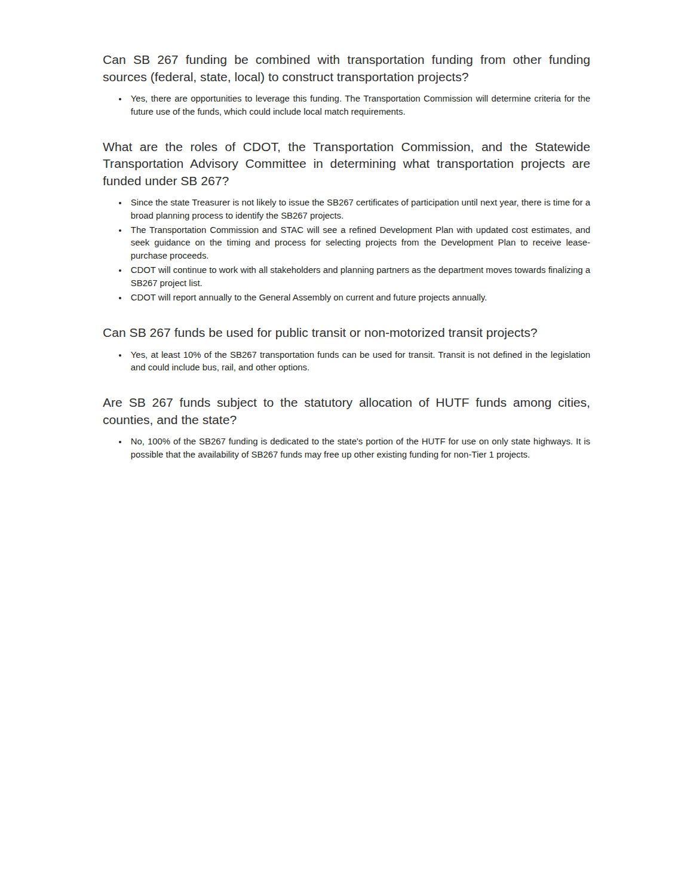Can SB 267 funding be combined with transportation funding from other funding sources (federal, state, local) to construct transportation projects?
Yes, there are opportunities to leverage this funding. The Transportation Commission will determine criteria for the future use of the funds, which could include local match requirements.
What are the roles of CDOT, the Transportation Commission, and the Statewide Transportation Advisory Committee in determining what transportation projects are funded under SB 267?
Since the state Treasurer is not likely to issue the SB267 certificates of participation until next year, there is time for a broad planning process to identify the SB267 projects.
The Transportation Commission and STAC will see a refined Development Plan with updated cost estimates, and seek guidance on the timing and process for selecting projects from the Development Plan to receive lease-purchase proceeds.
CDOT will continue to work with all stakeholders and planning partners as the department moves towards finalizing a SB267 project list.
CDOT will report annually to the General Assembly on current and future projects annually.
Can SB 267 funds be used for public transit or non-motorized transit projects?
Yes, at least 10% of the SB267 transportation funds can be used for transit. Transit is not defined in the legislation and could include bus, rail, and other options.
Are SB 267 funds subject to the statutory allocation of HUTF funds among cities, counties, and the state?
No, 100% of the SB267 funding is dedicated to the state's portion of the HUTF for use on only state highways. It is possible that the availability of SB267 funds may free up other existing funding for non-Tier 1 projects.